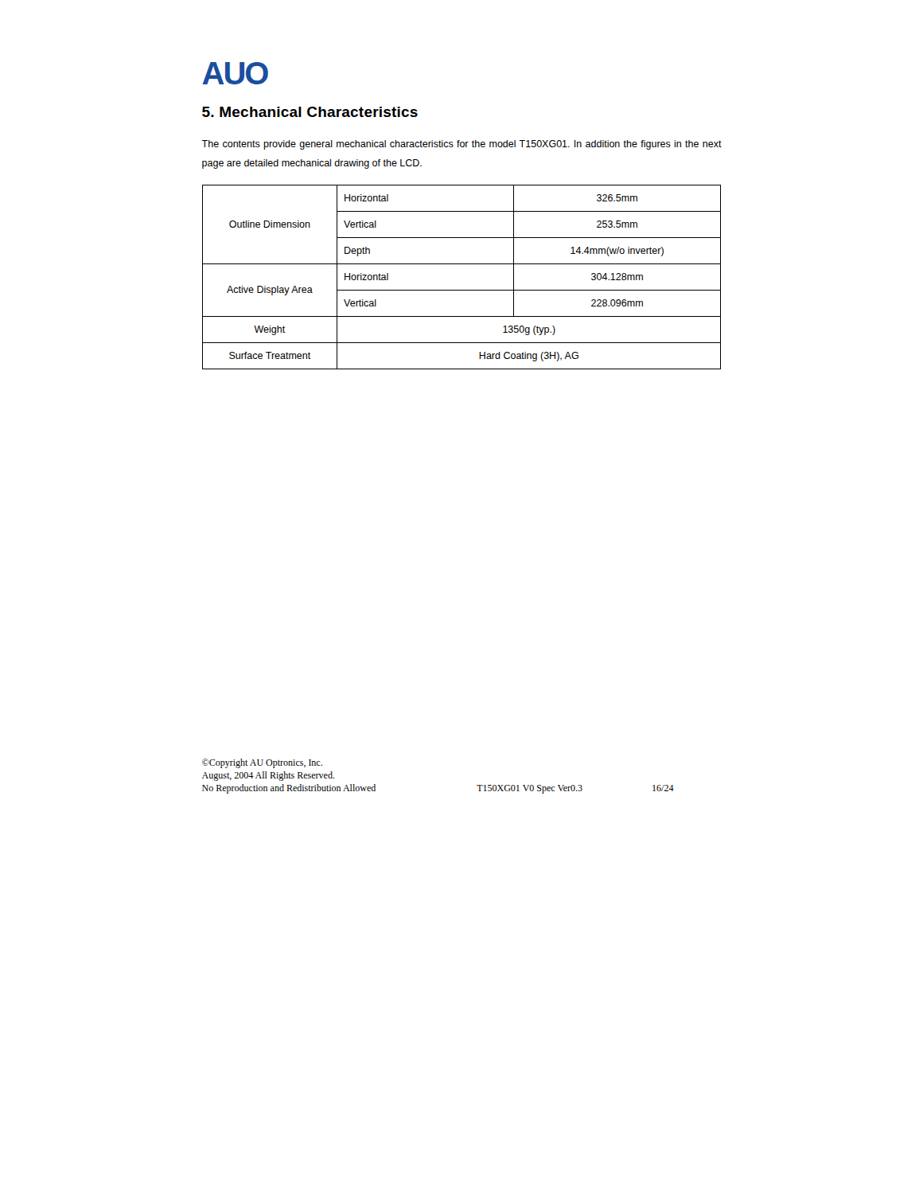AUO
5. Mechanical Characteristics
The contents provide general mechanical characteristics for the model T150XG01. In addition the figures in the next page are detailed mechanical drawing of the LCD.
| Outline Dimension | Horizontal | 326.5mm |
| Vertical | 253.5mm |
| Depth | 14.4mm(w/o inverter) |
| Active Display Area | Horizontal | 304.128mm |
| Vertical | 228.096mm |
| Weight | 1350g (typ.) |
| Surface Treatment | Hard Coating (3H), AG |
©Copyright AU Optronics, Inc.
August, 2004 All Rights Reserved.
No Reproduction and Redistribution Allowed
T150XG01 V0 Spec Ver0.3
16/24